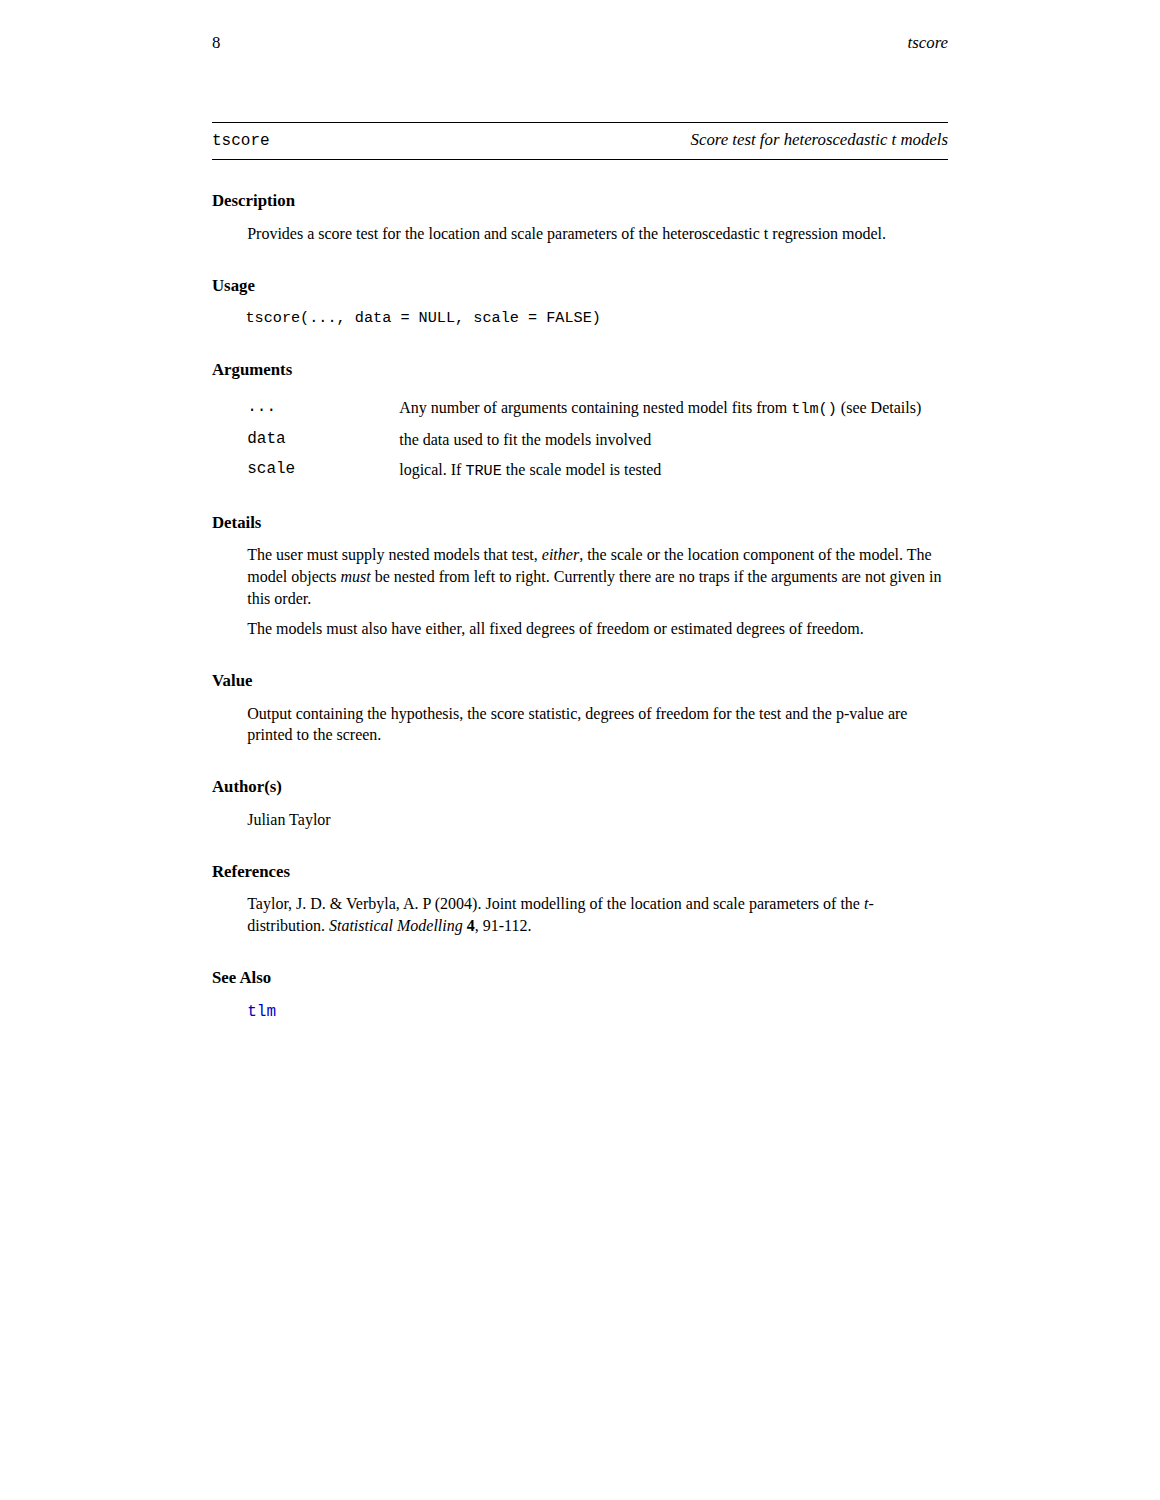8 tscore
tscore Score test for heteroscedastic t models
Description
Provides a score test for the location and scale parameters of the heteroscedastic t regression model.
Usage
tscore(..., data = NULL, scale = FALSE)
Arguments
...
Any number of arguments containing nested model fits from tlm() (see Details)
data
the data used to fit the models involved
scale
logical. If TRUE the scale model is tested
Details
The user must supply nested models that test, either, the scale or the location component of the model. The model objects must be nested from left to right. Currently there are no traps if the arguments are not given in this order.
The models must also have either, all fixed degrees of freedom or estimated degrees of freedom.
Value
Output containing the hypothesis, the score statistic, degrees of freedom for the test and the p-value are printed to the screen.
Author(s)
Julian Taylor
References
Taylor, J. D. & Verbyla, A. P (2004). Joint modelling of the location and scale parameters of the t-distribution. Statistical Modelling 4, 91-112.
See Also
tlm